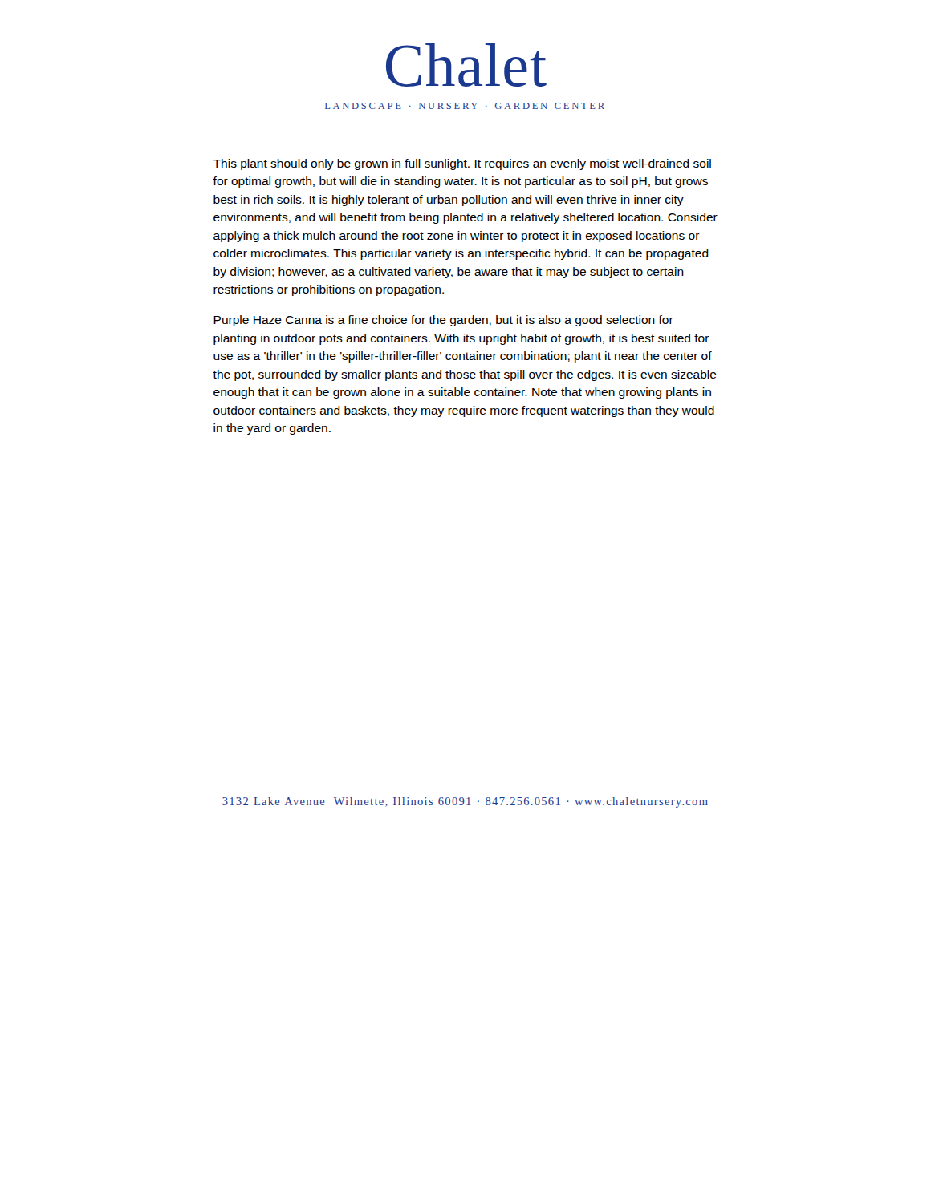Chalet
Landscape · Nursery · Garden Center
This plant should only be grown in full sunlight. It requires an evenly moist well-drained soil for optimal growth, but will die in standing water. It is not particular as to soil pH, but grows best in rich soils. It is highly tolerant of urban pollution and will even thrive in inner city environments, and will benefit from being planted in a relatively sheltered location. Consider applying a thick mulch around the root zone in winter to protect it in exposed locations or colder microclimates. This particular variety is an interspecific hybrid. It can be propagated by division; however, as a cultivated variety, be aware that it may be subject to certain restrictions or prohibitions on propagation.
Purple Haze Canna is a fine choice for the garden, but it is also a good selection for planting in outdoor pots and containers. With its upright habit of growth, it is best suited for use as a 'thriller' in the 'spiller-thriller-filler' container combination; plant it near the center of the pot, surrounded by smaller plants and those that spill over the edges. It is even sizeable enough that it can be grown alone in a suitable container. Note that when growing plants in outdoor containers and baskets, they may require more frequent waterings than they would in the yard or garden.
3132 Lake Avenue Wilmette, Illinois 60091 · 847.256.0561 · www.chaletnursery.com